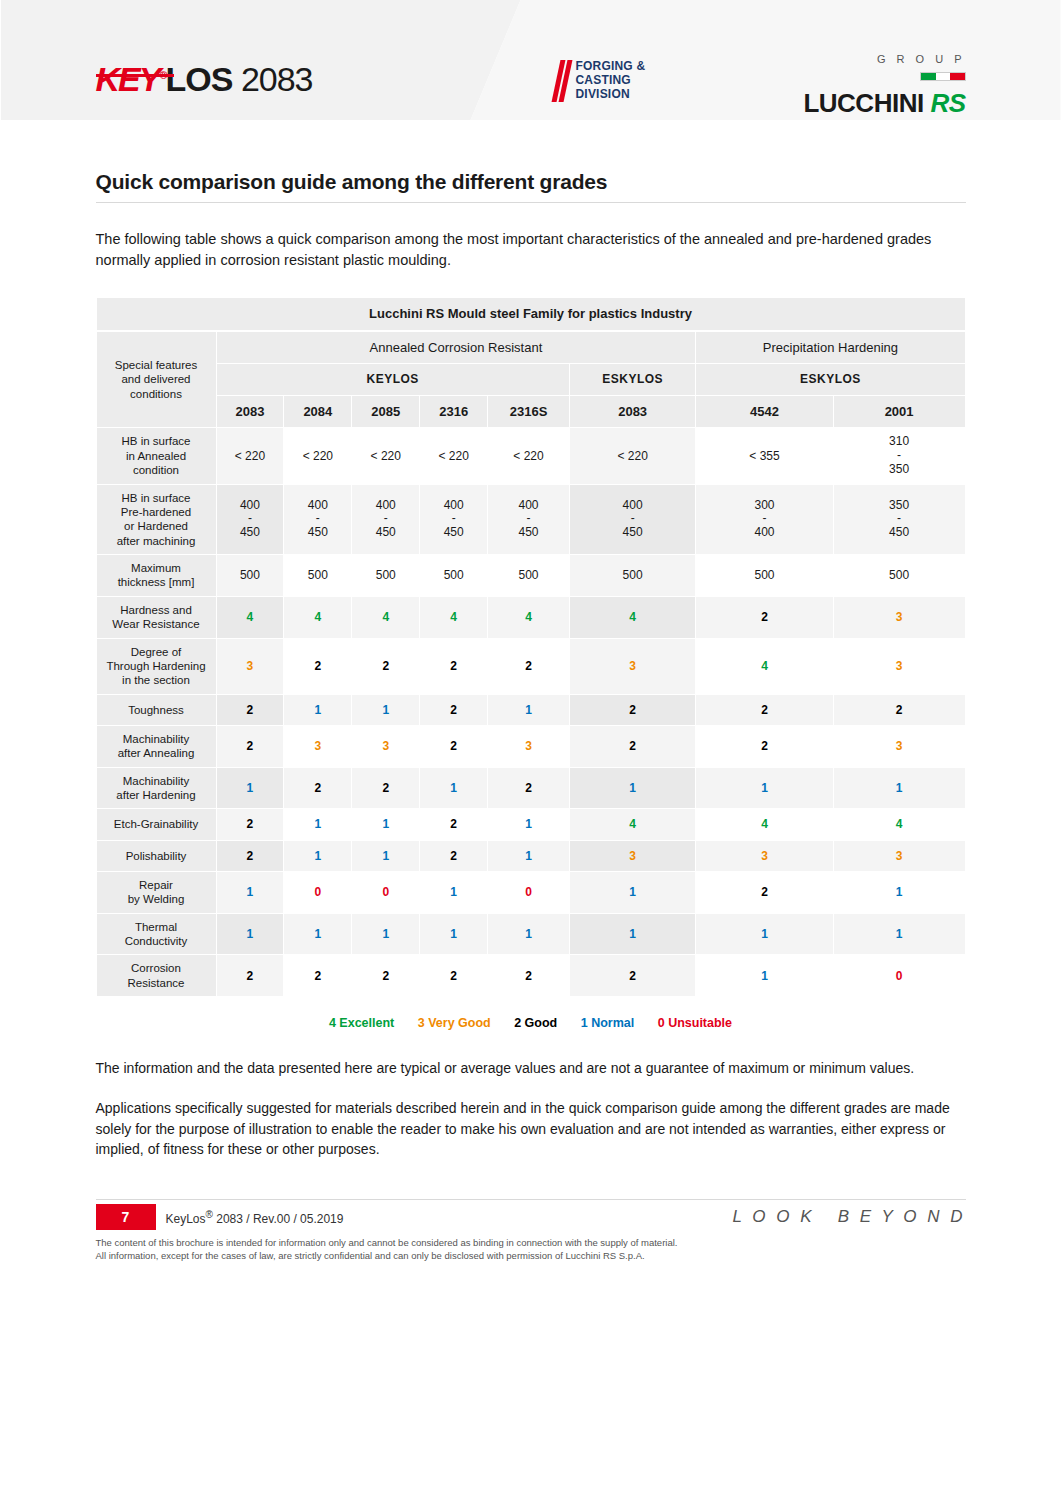KEY®LOS 2083
FORGING &
CASTING
DIVISION
G R O U P
LUCCHINI RS
Quick comparison guide among the different grades
The following table shows a quick comparison among the most important characteristics of the annealed and pre-hardened grades normally applied in corrosion resistant plastic moulding.
Lucchini RS Mould steel Family for plastics Industry
| Special features and delivered conditions | Annealed Corrosion Resistant | Precipitation Hardening |
| --- | --- | --- |
| KEYLOS | ESKYLOS | ESKYLOS |
| 2083 | 2084 | 2085 | 2316 | 2316S | 2083 | 4542 | 2001 |
| HB in surface in Annealed condition | < 220 | < 220 | < 220 | < 220 | < 220 | < 220 | < 355 | 310 - 350 |
| HB in surface Pre-hardened or Hardened after machining | 400 - 450 | 400 - 450 | 400 - 450 | 400 - 450 | 400 - 450 | 400 - 450 | 300 - 400 | 350 - 450 |
| Maximum thickness [mm] | 500 | 500 | 500 | 500 | 500 | 500 | 500 | 500 |
| Hardness and Wear Resistance | 4 | 4 | 4 | 4 | 4 | 4 | 2 | 3 |
| Degree of Through Hardening in the section | 3 | 2 | 2 | 2 | 2 | 3 | 4 | 3 |
| Toughness | 2 | 1 | 1 | 2 | 1 | 2 | 2 | 2 |
| Machinability after Annealing | 2 | 3 | 3 | 2 | 3 | 2 | 2 | 3 |
| Machinability after Hardening | 1 | 2 | 2 | 1 | 2 | 1 | 1 | 1 |
| Etch-Grainability | 2 | 1 | 1 | 2 | 1 | 4 | 4 | 4 |
| Polishability | 2 | 1 | 1 | 2 | 1 | 3 | 3 | 3 |
| Repair by Welding | 1 | 0 | 0 | 1 | 0 | 1 | 2 | 1 |
| Thermal Conductivity | 1 | 1 | 1 | 1 | 1 | 1 | 1 | 1 |
| Corrosion Resistance | 2 | 2 | 2 | 2 | 2 | 2 | 1 | 0 |
4 Excellent 3 Very Good 2 Good 1 Normal 0 Unsuitable
The information and the data presented here are typical or average values and are not a guarantee of maximum or minimum values.
Applications specifically suggested for materials described herein and in the quick comparison guide among the different grades are made solely for the purpose of illustration to enable the reader to make his own evaluation and are not intended as warranties, either express or implied, of fitness for these or other purposes.
7
KeyLos® 2083 / Rev.00 / 05.2019
L O O K B E Y O N D
The content of this brochure is intended for information only and cannot be considered as binding in connection with the supply of material.
All information, except for the cases of law, are strictly confidential and can only be disclosed with permission of Lucchini RS S.p.A.